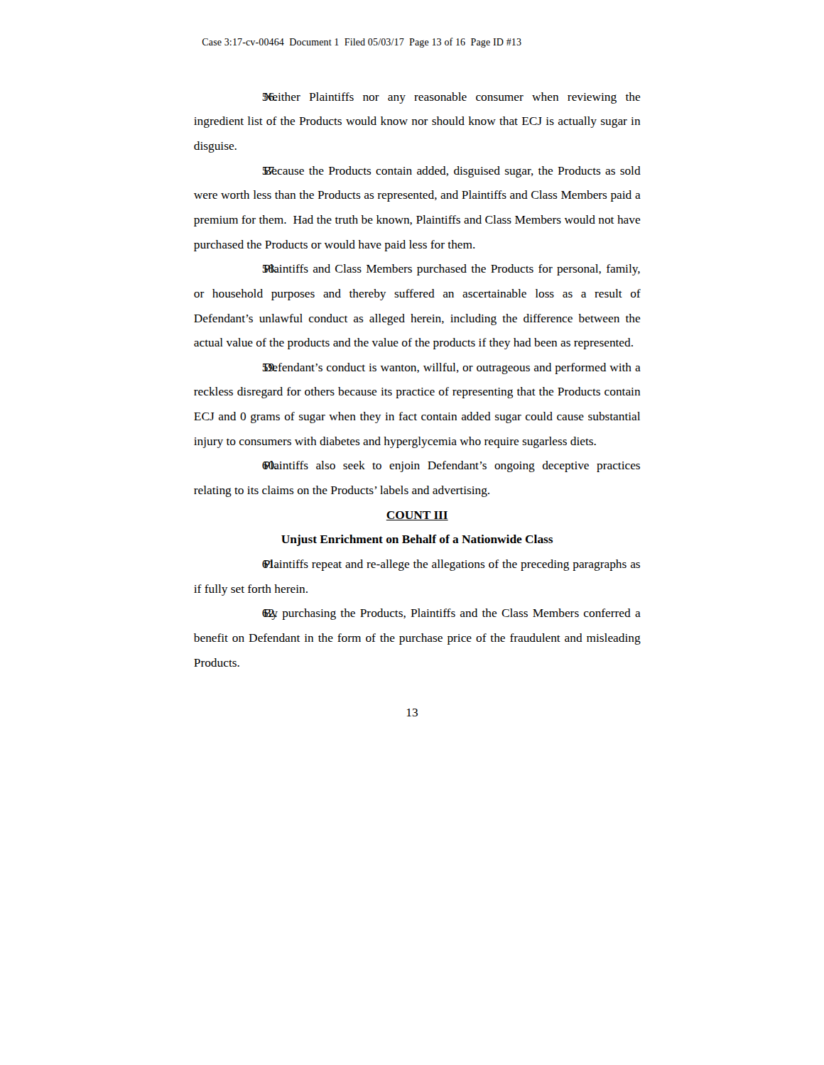Case 3:17-cv-00464 Document 1 Filed 05/03/17 Page 13 of 16 Page ID #13
56. Neither Plaintiffs nor any reasonable consumer when reviewing the ingredient list of the Products would know nor should know that ECJ is actually sugar in disguise.
57. Because the Products contain added, disguised sugar, the Products as sold were worth less than the Products as represented, and Plaintiffs and Class Members paid a premium for them. Had the truth be known, Plaintiffs and Class Members would not have purchased the Products or would have paid less for them.
58. Plaintiffs and Class Members purchased the Products for personal, family, or household purposes and thereby suffered an ascertainable loss as a result of Defendant’s unlawful conduct as alleged herein, including the difference between the actual value of the products and the value of the products if they had been as represented.
59. Defendant’s conduct is wanton, willful, or outrageous and performed with a reckless disregard for others because its practice of representing that the Products contain ECJ and 0 grams of sugar when they in fact contain added sugar could cause substantial injury to consumers with diabetes and hyperglycemia who require sugarless diets.
60. Plaintiffs also seek to enjoin Defendant’s ongoing deceptive practices relating to its claims on the Products’ labels and advertising.
COUNT III
Unjust Enrichment on Behalf of a Nationwide Class
61. Plaintiffs repeat and re-allege the allegations of the preceding paragraphs as if fully set forth herein.
62. By purchasing the Products, Plaintiffs and the Class Members conferred a benefit on Defendant in the form of the purchase price of the fraudulent and misleading Products.
13